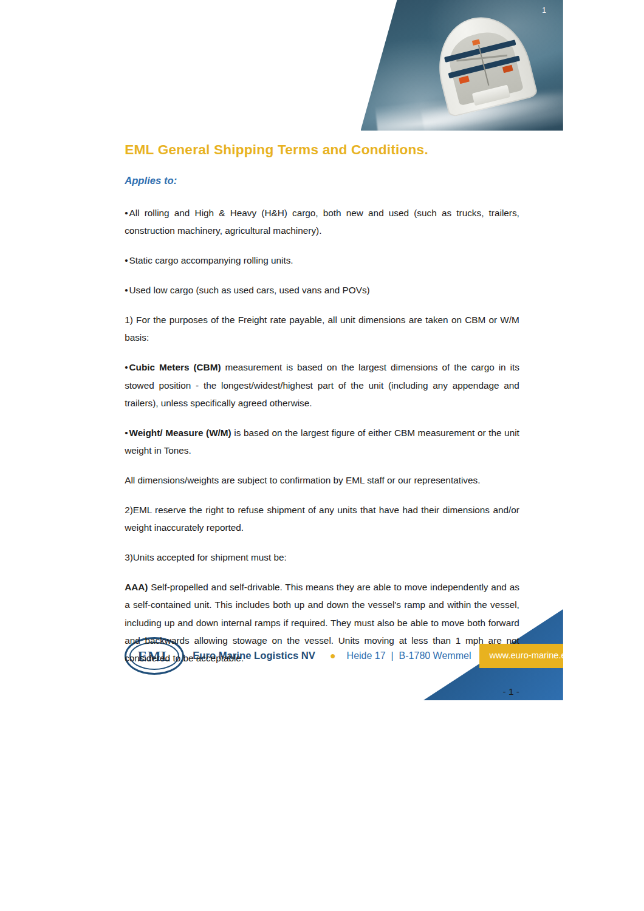1
EML General Shipping Terms and Conditions.
Applies to:
All rolling and High & Heavy (H&H) cargo, both new and used (such as trucks, trailers, construction machinery, agricultural machinery).
Static cargo accompanying rolling units.
Used low cargo (such as used cars, used vans and POVs)
1) For the purposes of the Freight rate payable, all unit dimensions are taken on CBM or W/M basis:
Cubic Meters (CBM) measurement is based on the largest dimensions of the cargo in its stowed position - the longest/widest/highest part of the unit (including any appendage and trailers), unless specifically agreed otherwise.
Weight/ Measure (W/M) is based on the largest figure of either CBM measurement or the unit weight in Tones.
All dimensions/weights are subject to confirmation by EML staff or our representatives.
2)EML reserve the right to refuse shipment of any units that have had their dimensions and/or weight inaccurately reported.
3)Units accepted for shipment must be:
AAA) Self-propelled and self-drivable. This means they are able to move independently and as a self-contained unit. This includes both up and down the vessel's ramp and within the vessel, including up and down internal ramps if required. They must also be able to move both forward and backwards allowing stowage on the vessel. Units moving at less than 1 mph are not considered to be acceptable.
- 1 -
EML
Euro Marine Logistics NV ● Heide 17 | B-1780 Wemmel www.euro-marine.eu